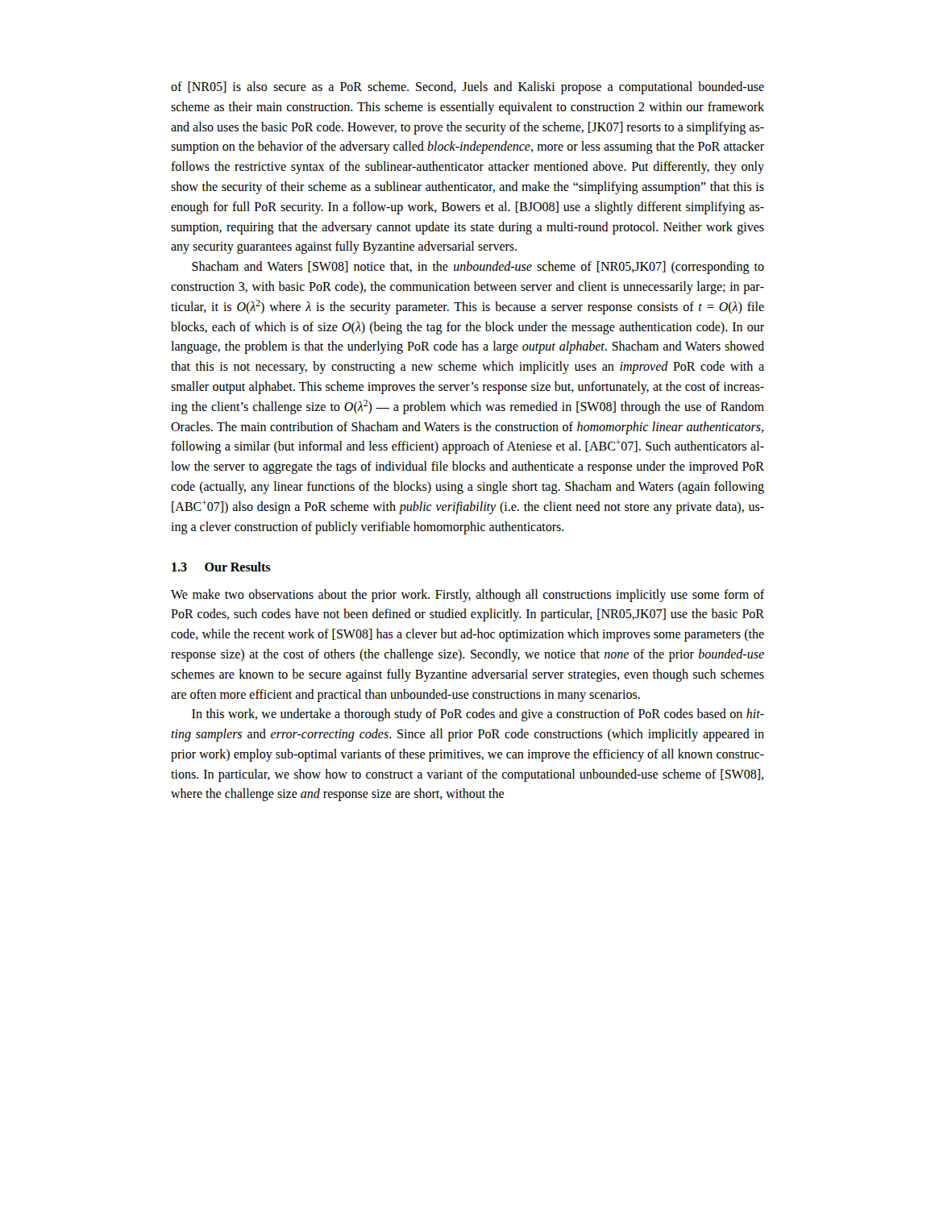of [NR05] is also secure as a PoR scheme. Second, Juels and Kaliski propose a computational bounded-use scheme as their main construction. This scheme is essentially equivalent to construction 2 within our framework and also uses the basic PoR code. However, to prove the security of the scheme, [JK07] resorts to a simplifying assumption on the behavior of the adversary called block-independence, more or less assuming that the PoR attacker follows the restrictive syntax of the sublinear-authenticator attacker mentioned above. Put differently, they only show the security of their scheme as a sublinear authenticator, and make the “simplifying assumption” that this is enough for full PoR security. In a follow-up work, Bowers et al. [BJO08] use a slightly different simplifying assumption, requiring that the adversary cannot update its state during a multi-round protocol. Neither work gives any security guarantees against fully Byzantine adversarial servers.
Shacham and Waters [SW08] notice that, in the unbounded-use scheme of [NR05,JK07] (corresponding to construction 3, with basic PoR code), the communication between server and client is unnecessarily large; in particular, it is O(λ2) where λ is the security parameter. This is because a server response consists of t = O(λ) file blocks, each of which is of size O(λ) (being the tag for the block under the message authentication code). In our language, the problem is that the underlying PoR code has a large output alphabet. Shacham and Waters showed that this is not necessary, by constructing a new scheme which implicitly uses an improved PoR code with a smaller output alphabet. This scheme improves the server’s response size but, unfortunately, at the cost of increasing the client’s challenge size to O(λ2) — a problem which was remedied in [SW08] through the use of Random Oracles. The main contribution of Shacham and Waters is the construction of homomorphic linear authenticators, following a similar (but informal and less efficient) approach of Ateniese et al. [ABC+07]. Such authenticators allow the server to aggregate the tags of individual file blocks and authenticate a response under the improved PoR code (actually, any linear functions of the blocks) using a single short tag. Shacham and Waters (again following [ABC+07]) also design a PoR scheme with public verifiability (i.e. the client need not store any private data), using a clever construction of publicly verifiable homomorphic authenticators.
1.3 Our Results
We make two observations about the prior work. Firstly, although all constructions implicitly use some form of PoR codes, such codes have not been defined or studied explicitly. In particular, [NR05,JK07] use the basic PoR code, while the recent work of [SW08] has a clever but ad-hoc optimization which improves some parameters (the response size) at the cost of others (the challenge size). Secondly, we notice that none of the prior bounded-use schemes are known to be secure against fully Byzantine adversarial server strategies, even though such schemes are often more efficient and practical than unbounded-use constructions in many scenarios.
In this work, we undertake a thorough study of PoR codes and give a construction of PoR codes based on hitting samplers and error-correcting codes. Since all prior PoR code constructions (which implicitly appeared in prior work) employ sub-optimal variants of these primitives, we can improve the efficiency of all known constructions. In particular, we show how to construct a variant of the computational unbounded-use scheme of [SW08], where the challenge size and response size are short, without the